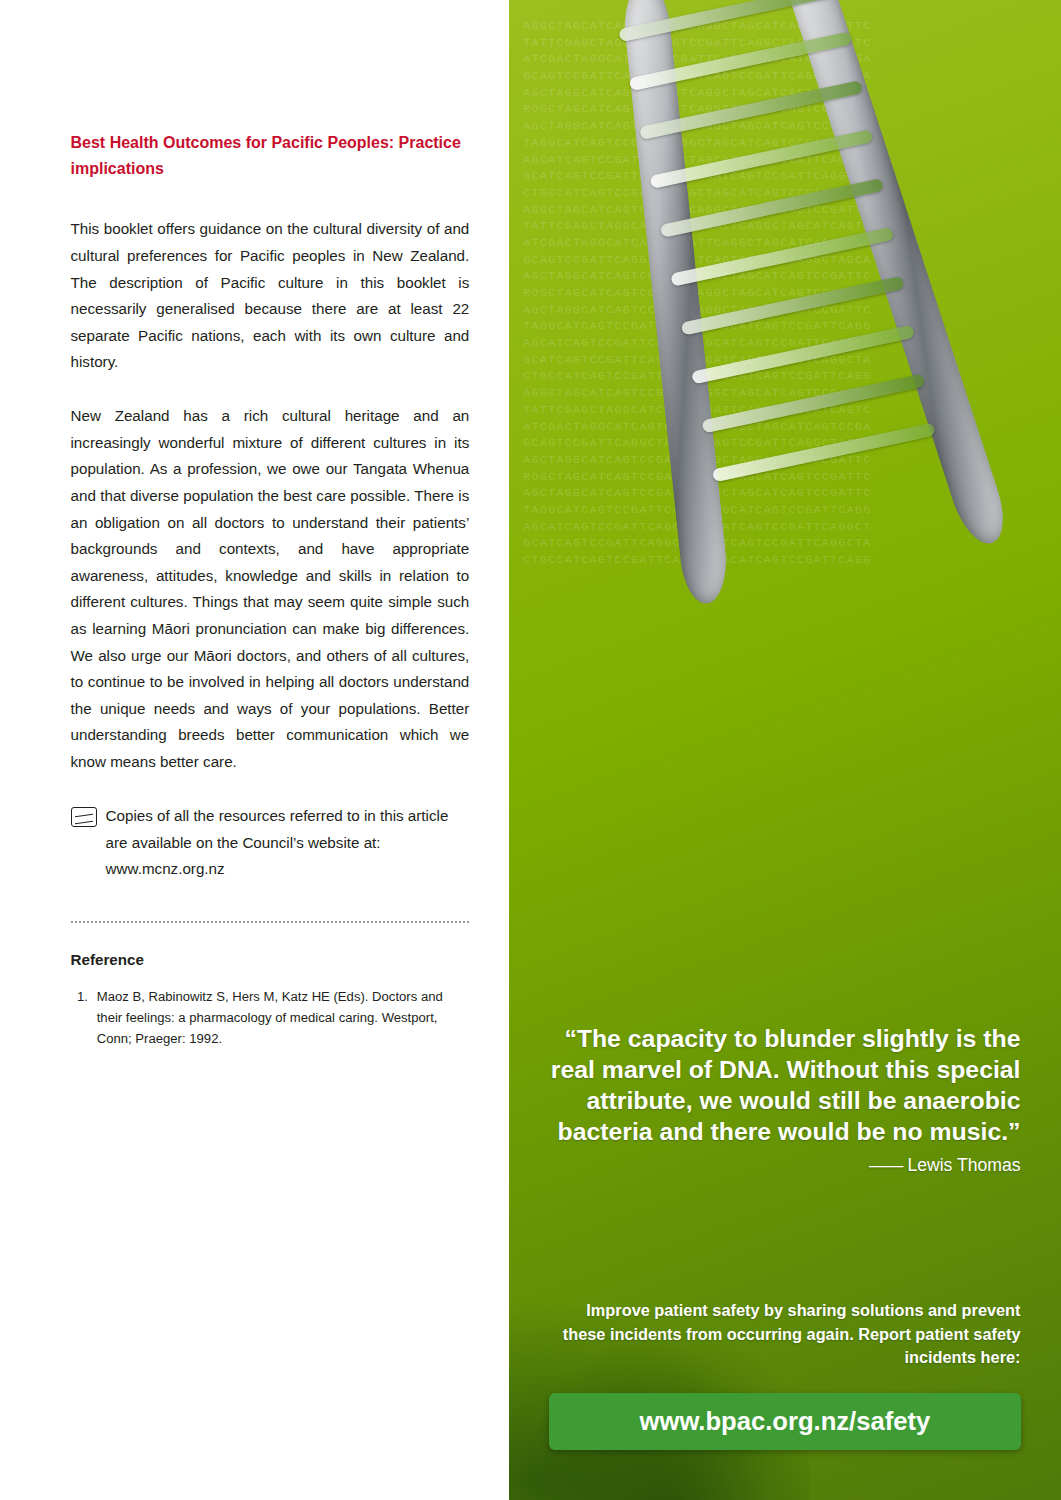Best Health Outcomes for Pacific Peoples: Practice implications
This booklet offers guidance on the cultural diversity of and cultural preferences for Pacific peoples in New Zealand. The description of Pacific culture in this booklet is necessarily generalised because there are at least 22 separate Pacific nations, each with its own culture and history.
New Zealand has a rich cultural heritage and an increasingly wonderful mixture of different cultures in its population. As a profession, we owe our Tangata Whenua and that diverse population the best care possible. There is an obligation on all doctors to understand their patients’ backgrounds and contexts, and have appropriate awareness, attitudes, knowledge and skills in relation to different cultures. Things that may seem quite simple such as learning Māori pronunciation can make big differences. We also urge our Māori doctors, and others of all cultures, to continue to be involved in helping all doctors understand the unique needs and ways of your populations. Better understanding breeds better communication which we know means better care.
Copies of all the resources referred to in this article are available on the Council’s website at:
www.mcnz.org.nz
Reference
Maoz B, Rabinowitz S, Hers M, Katz HE (Eds). Doctors and their feelings: a pharmacology of medical caring. Westport, Conn; Praeger: 1992.
AGGCTAGCATCAGTCCGATTCAGGCTAGCATCAGTCCGATTC
TATTCGAGCTAGGCATCAGTCCGATTCAGGCTAGCATCAGTC
ATCGACTAGGCATCAGTCCGATTCAGGCTAGCATCAGTCCGA
GCAGTCCGATTCAGGCTAGCATCAGTCCGATTCAGGCTAGCA
AGCTAGGCATCAGTCCGATTCAGGCTAGCATCAGTCCGATTC
ROGCTAGCATCAGTCCGATTCAGGCTAGCATCAGTCCGATTC
AGCTAGGCATCAGTCCGATTCAGGCTAGCATCAGTCCGATTC
TAGGCATCAGTCCGATTCAGGCTAGCATCAGTCCGATTCAGG
AGCATCAGTCCGATTCAGGCTAGCATCAGTCCGATTCAGGCT
GCATCAGTCCGATTCAGGCTAGCATCAGTCCGATTCAGGCTA
CTGCCATCAGTCCGATTCAGGCTAGCATCAGTCCGATTCAGG
AGGCTAGCATCAGTCCGATTCAGGCTAGCATCAGTCCGATTC
TATTCGAGCTAGGCATCAGTCCGATTCAGGCTAGCATCAGTC
ATCGACTAGGCATCAGTCCGATTCAGGCTAGCATCAGTCCGA
GCAGTCCGATTCAGGCTAGCATCAGTCCGATTCAGGCTAGCA
AGCTAGGCATCAGTCCGATTCAGGCTAGCATCAGTCCGATTC
ROGCTAGCATCAGTCCGATTCAGGCTAGCATCAGTCCGATTC
AGCTAGGCATCAGTCCGATTCAGGCTAGCATCAGTCCGATTC
TAGGCATCAGTCCGATTCAGGCTAGCATCAGTCCGATTCAGG
AGCATCAGTCCGATTCAGGCTAGCATCAGTCCGATTCAGGCT
GCATCAGTCCGATTCAGGCTAGCATCAGTCCGATTCAGGCTA
CTGCCATCAGTCCGATTCAGGCTAGCATCAGTCCGATTCAGG
AGGCTAGCATCAGTCCGATTCAGGCTAGCATCAGTCCGATTC
TATTCGAGCTAGGCATCAGTCCGATTCAGGCTAGCATCAGTC
ATCGACTAGGCATCAGTCCGATTCAGGCTAGCATCAGTCCGA
GCAGTCCGATTCAGGCTAGCATCAGTCCGATTCAGGCTAGCA
AGCTAGGCATCAGTCCGATTCAGGCTAGCATCAGTCCGATTC
ROGCTAGCATCAGTCCGATTCAGGCTAGCATCAGTCCGATTC
AGCTAGGCATCAGTCCGATTCAGGCTAGCATCAGTCCGATTC
TAGGCATCAGTCCGATTCAGGCTAGCATCAGTCCGATTCAGG
AGCATCAGTCCGATTCAGGCTAGCATCAGTCCGATTCAGGCT
GCATCAGTCCGATTCAGGCTAGCATCAGTCCGATTCAGGCTA
CTGCCATCAGTCCGATTCAGGCTAGCATCAGTCCGATTCAGG
“The capacity to blunder slightly is the real marvel of DNA. Without this special attribute, we would still be anaerobic bacteria and there would be no music.” —— Lewis Thomas
Improve patient safety by sharing solutions and prevent these incidents from occurring again. Report patient safety incidents here:
www.bpac.org.nz/safety